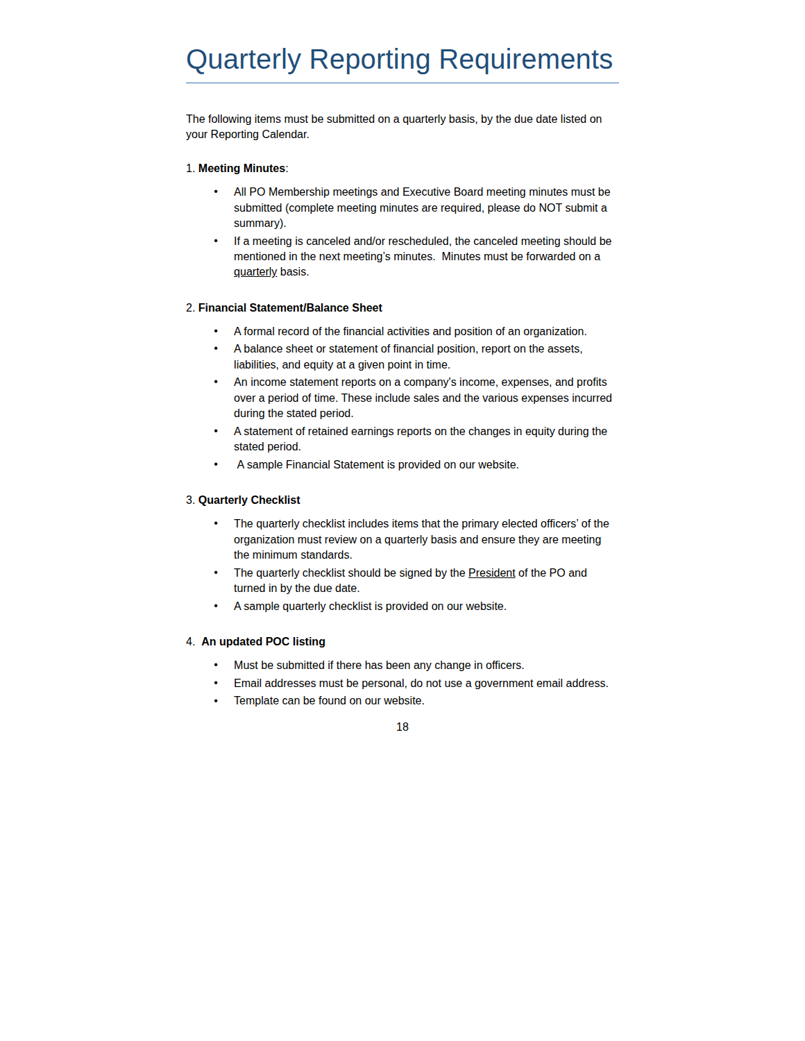Quarterly Reporting Requirements
The following items must be submitted on a quarterly basis, by the due date listed on your Reporting Calendar.
1. Meeting Minutes:
All PO Membership meetings and Executive Board meeting minutes must be submitted (complete meeting minutes are required, please do NOT submit a summary).
If a meeting is canceled and/or rescheduled, the canceled meeting should be mentioned in the next meeting’s minutes. Minutes must be forwarded on a quarterly basis.
2. Financial Statement/Balance Sheet
A formal record of the financial activities and position of an organization.
A balance sheet or statement of financial position, report on the assets, liabilities, and equity at a given point in time.
An income statement reports on a company's income, expenses, and profits over a period of time. These include sales and the various expenses incurred during the stated period.
A statement of retained earnings reports on the changes in equity during the stated period.
A sample Financial Statement is provided on our website.
3. Quarterly Checklist
The quarterly checklist includes items that the primary elected officers’ of the organization must review on a quarterly basis and ensure they are meeting the minimum standards.
The quarterly checklist should be signed by the President of the PO and turned in by the due date.
A sample quarterly checklist is provided on our website.
4. An updated POC listing
Must be submitted if there has been any change in officers.
Email addresses must be personal, do not use a government email address.
Template can be found on our website.
18